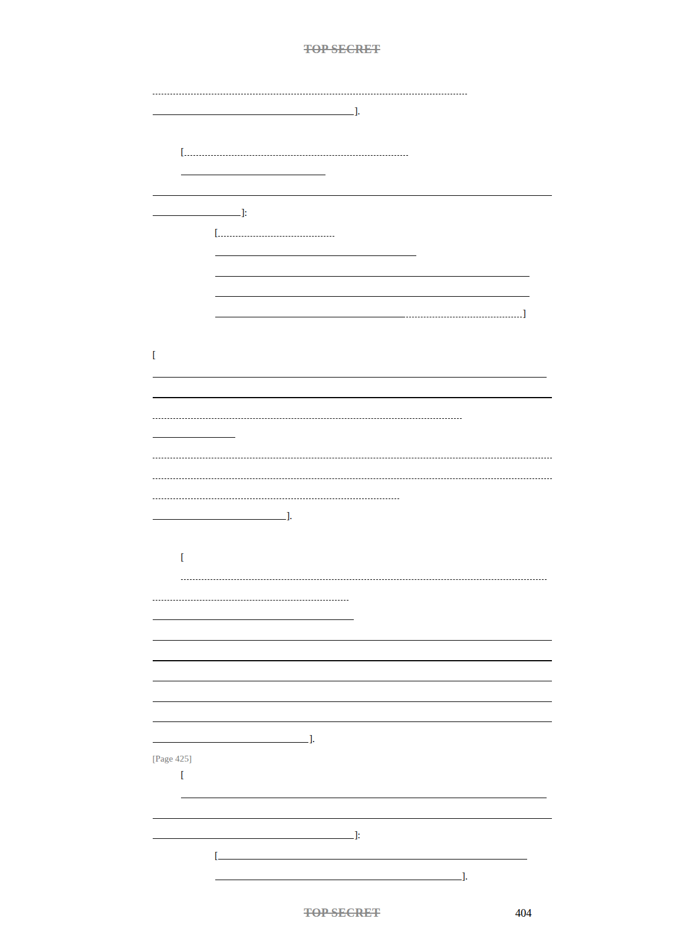TOP SECRET
].
[
]:
[
]
[
].
[
].
[Page 425]
[
]:
[
].
TOP SECRET
404